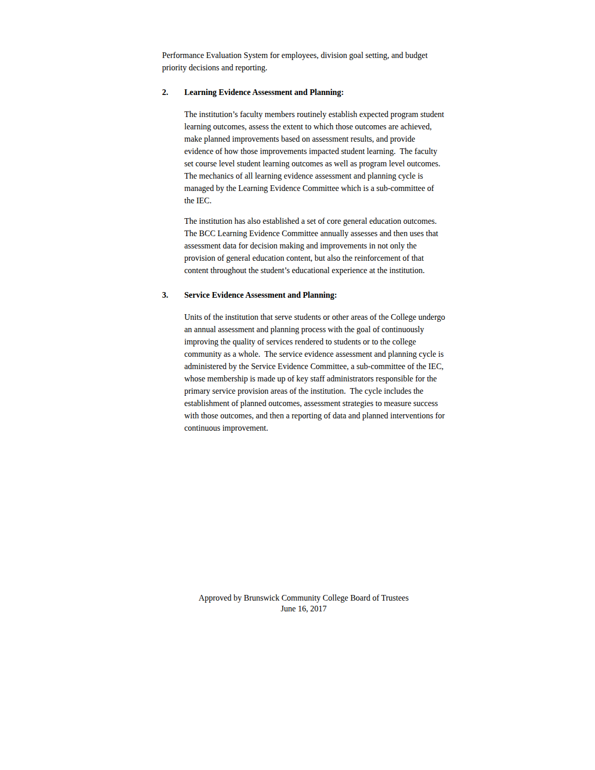Performance Evaluation System for employees, division goal setting, and budget priority decisions and reporting.
2.
Learning Evidence Assessment and Planning:
The institution’s faculty members routinely establish expected program student learning outcomes, assess the extent to which those outcomes are achieved, make planned improvements based on assessment results, and provide evidence of how those improvements impacted student learning. The faculty set course level student learning outcomes as well as program level outcomes. The mechanics of all learning evidence assessment and planning cycle is managed by the Learning Evidence Committee which is a sub-committee of the IEC.
The institution has also established a set of core general education outcomes. The BCC Learning Evidence Committee annually assesses and then uses that assessment data for decision making and improvements in not only the provision of general education content, but also the reinforcement of that content throughout the student’s educational experience at the institution.
3.
Service Evidence Assessment and Planning:
Units of the institution that serve students or other areas of the College undergo an annual assessment and planning process with the goal of continuously improving the quality of services rendered to students or to the college community as a whole. The service evidence assessment and planning cycle is administered by the Service Evidence Committee, a sub-committee of the IEC, whose membership is made up of key staff administrators responsible for the primary service provision areas of the institution. The cycle includes the establishment of planned outcomes, assessment strategies to measure success with those outcomes, and then a reporting of data and planned interventions for continuous improvement.
Approved by Brunswick Community College Board of Trustees
June 16, 2017